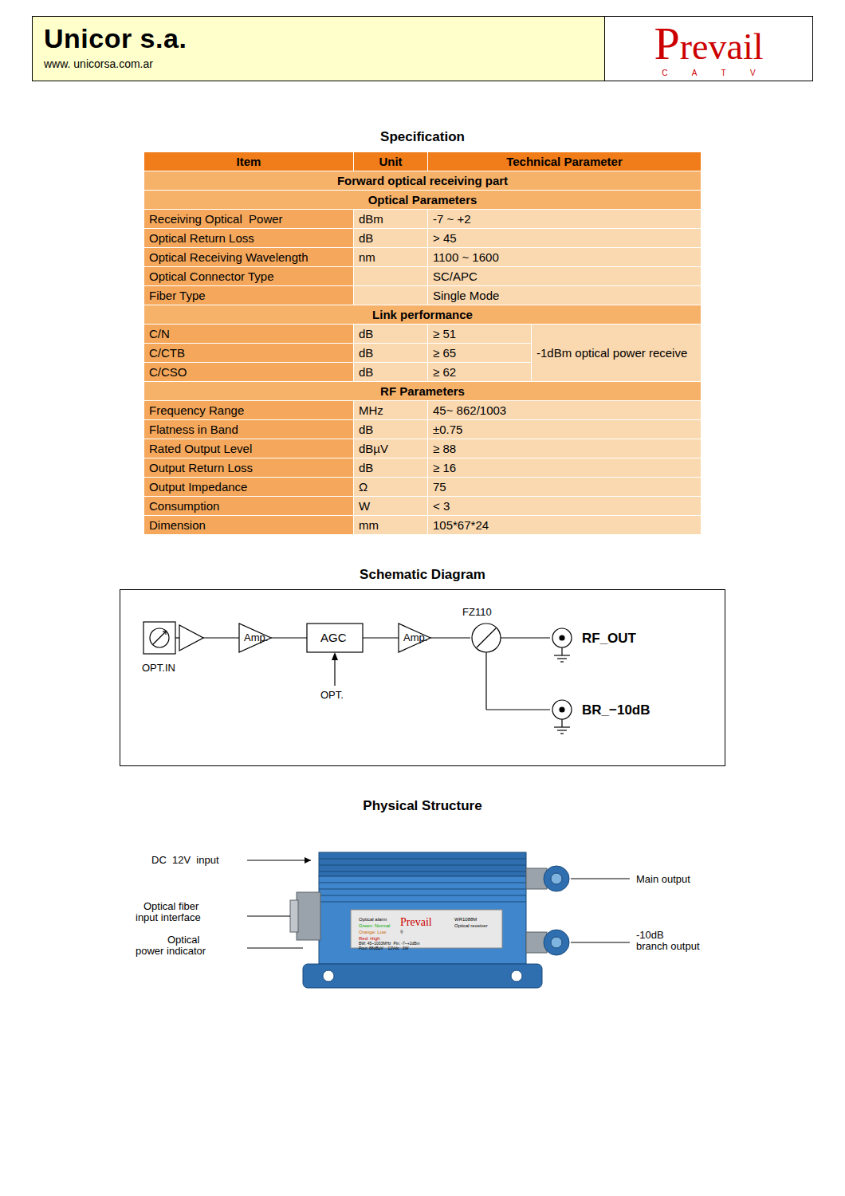Unicor s.a.
www. unicorsa.com.ar
Prevail
C A T V
Specification
| Item | Unit | Technical Parameter |
| --- | --- | --- |
| Forward optical receiving part |
| Optical Parameters |
| Receiving Optical Power | dBm | -7 ~ +2 |
| Optical Return Loss | dB | > 45 |
| Optical Receiving Wavelength | nm | 1100 ~ 1600 |
| Optical Connector Type | | SC/APC |
| Fiber Type | | Single Mode |
| Link performance |
| C/N | dB | ≥ 51 | -1dBm optical power receive |
| C/CTB | dB | ≥ 65 |
| C/CSO | dB | ≥ 62 |
| RF Parameters |
| Frequency Range | MHz | 45~ 862/1003 |
| Flatness in Band | dB | ±0.75 |
| Rated Output Level | dBµV | ≥ 88 |
| Output Return Loss | dB | ≥ 16 |
| Output Impedance | Ω | 75 |
| Consumption | W | < 3 |
| Dimension | mm | 105*67*24 |
Schematic Diagram
OPT.IN Amp. AGC Amp. FZ110 OPT. RF_OUT BR_−10dB
Physical Structure
Optical alarm Green: Normal Orange: Low Red: High Prevail ® WR1088M Optical receiver BW: 45~1003MHz Pin: -7~+2dBm Pout: 88dBµV 12Vdc 3W DC 12V input Optical fiber input interface Optical power indicator Main output -10dB branch output